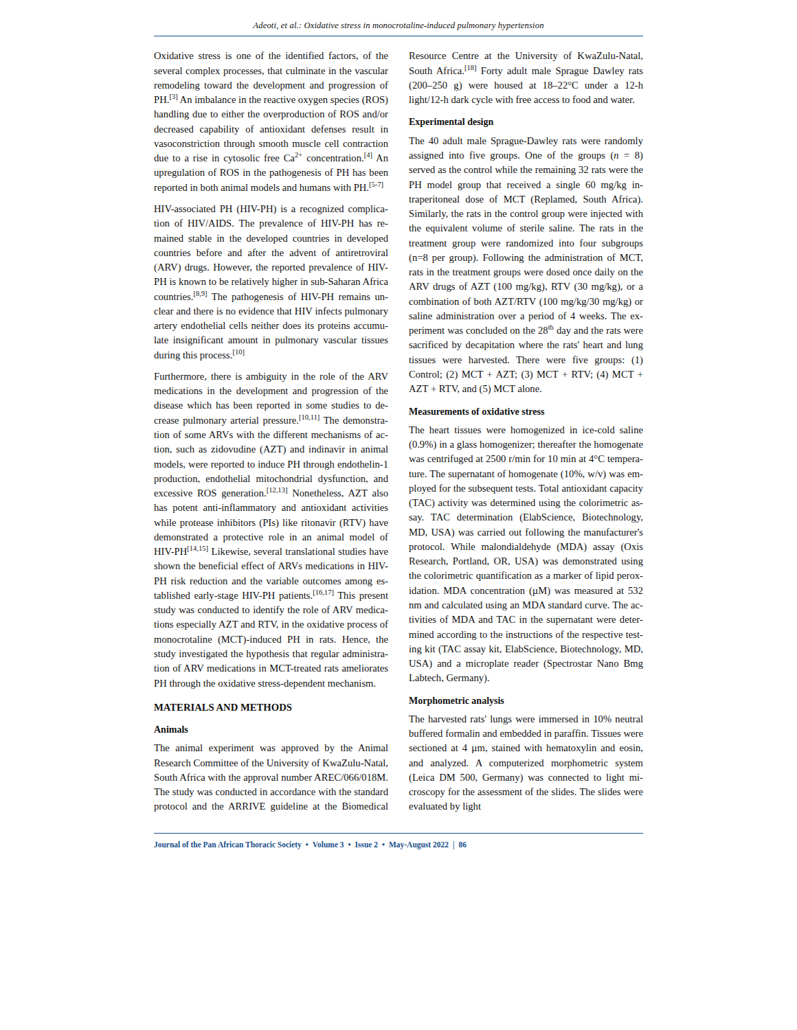Adeoti, et al.: Oxidative stress in monocrotaline-induced pulmonary hypertension
Oxidative stress is one of the identified factors, of the several complex processes, that culminate in the vascular remodeling toward the development and progression of PH.[3] An imbalance in the reactive oxygen species (ROS) handling due to either the overproduction of ROS and/or decreased capability of antioxidant defenses result in vasoconstriction through smooth muscle cell contraction due to a rise in cytosolic free Ca2+ concentration.[4] An upregulation of ROS in the pathogenesis of PH has been reported in both animal models and humans with PH.[5-7]
HIV-associated PH (HIV-PH) is a recognized complication of HIV/AIDS. The prevalence of HIV-PH has remained stable in the developed countries in developed countries before and after the advent of antiretroviral (ARV) drugs. However, the reported prevalence of HIV-PH is known to be relatively higher in sub-Saharan Africa countries.[8,9] The pathogenesis of HIV-PH remains unclear and there is no evidence that HIV infects pulmonary artery endothelial cells neither does its proteins accumulate insignificant amount in pulmonary vascular tissues during this process.[10]
Furthermore, there is ambiguity in the role of the ARV medications in the development and progression of the disease which has been reported in some studies to decrease pulmonary arterial pressure.[10,11] The demonstration of some ARVs with the different mechanisms of action, such as zidovudine (AZT) and indinavir in animal models, were reported to induce PH through endothelin-1 production, endothelial mitochondrial dysfunction, and excessive ROS generation.[12,13] Nonetheless, AZT also has potent anti-inflammatory and antioxidant activities while protease inhibitors (PIs) like ritonavir (RTV) have demonstrated a protective role in an animal model of HIV-PH[14,15] Likewise, several translational studies have shown the beneficial effect of ARVs medications in HIV-PH risk reduction and the variable outcomes among established early-stage HIV-PH patients.[16,17] This present study was conducted to identify the role of ARV medications especially AZT and RTV, in the oxidative process of monocrotaline (MCT)-induced PH in rats. Hence, the study investigated the hypothesis that regular administration of ARV medications in MCT-treated rats ameliorates PH through the oxidative stress-dependent mechanism.
MATERIALS AND METHODS
Animals
The animal experiment was approved by the Animal Research Committee of the University of KwaZulu-Natal, South Africa with the approval number AREC/066/018M. The study was conducted in accordance with the standard protocol and the ARRIVE guideline at the Biomedical Resource Centre at the University of KwaZulu-Natal, South Africa.[18] Forty adult male Sprague Dawley rats (200–250 g) were housed at 18–22°C under a 12-h light/12-h dark cycle with free access to food and water.
Experimental design
The 40 adult male Sprague-Dawley rats were randomly assigned into five groups. One of the groups (n = 8) served as the control while the remaining 32 rats were the PH model group that received a single 60 mg/kg intraperitoneal dose of MCT (Replamed, South Africa). Similarly, the rats in the control group were injected with the equivalent volume of sterile saline. The rats in the treatment group were randomized into four subgroups (n=8 per group). Following the administration of MCT, rats in the treatment groups were dosed once daily on the ARV drugs of AZT (100 mg/kg), RTV (30 mg/kg), or a combination of both AZT/RTV (100 mg/kg/30 mg/kg) or saline administration over a period of 4 weeks. The experiment was concluded on the 28th day and the rats were sacrificed by decapitation where the rats' heart and lung tissues were harvested. There were five groups: (1) Control; (2) MCT + AZT; (3) MCT + RTV; (4) MCT + AZT + RTV, and (5) MCT alone.
Measurements of oxidative stress
The heart tissues were homogenized in ice-cold saline (0.9%) in a glass homogenizer; thereafter the homogenate was centrifuged at 2500 r/min for 10 min at 4°C temperature. The supernatant of homogenate (10%, w/v) was employed for the subsequent tests. Total antioxidant capacity (TAC) activity was determined using the colorimetric assay. TAC determination (ElabScience, Biotechnology, MD, USA) was carried out following the manufacturer's protocol. While malondialdehyde (MDA) assay (Oxis Research, Portland, OR, USA) was demonstrated using the colorimetric quantification as a marker of lipid peroxidation. MDA concentration (µM) was measured at 532 nm and calculated using an MDA standard curve. The activities of MDA and TAC in the supernatant were determined according to the instructions of the respective testing kit (TAC assay kit, ElabScience, Biotechnology, MD, USA) and a microplate reader (Spectrostar Nano Bmg Labtech, Germany).
Morphometric analysis
The harvested rats' lungs were immersed in 10% neutral buffered formalin and embedded in paraffin. Tissues were sectioned at 4 µm, stained with hematoxylin and eosin, and analyzed. A computerized morphometric system (Leica DM 500, Germany) was connected to light microscopy for the assessment of the slides. The slides were evaluated by light
Journal of the Pan African Thoracic Society • Volume 3 • Issue 2 • May-August 2022 | 86